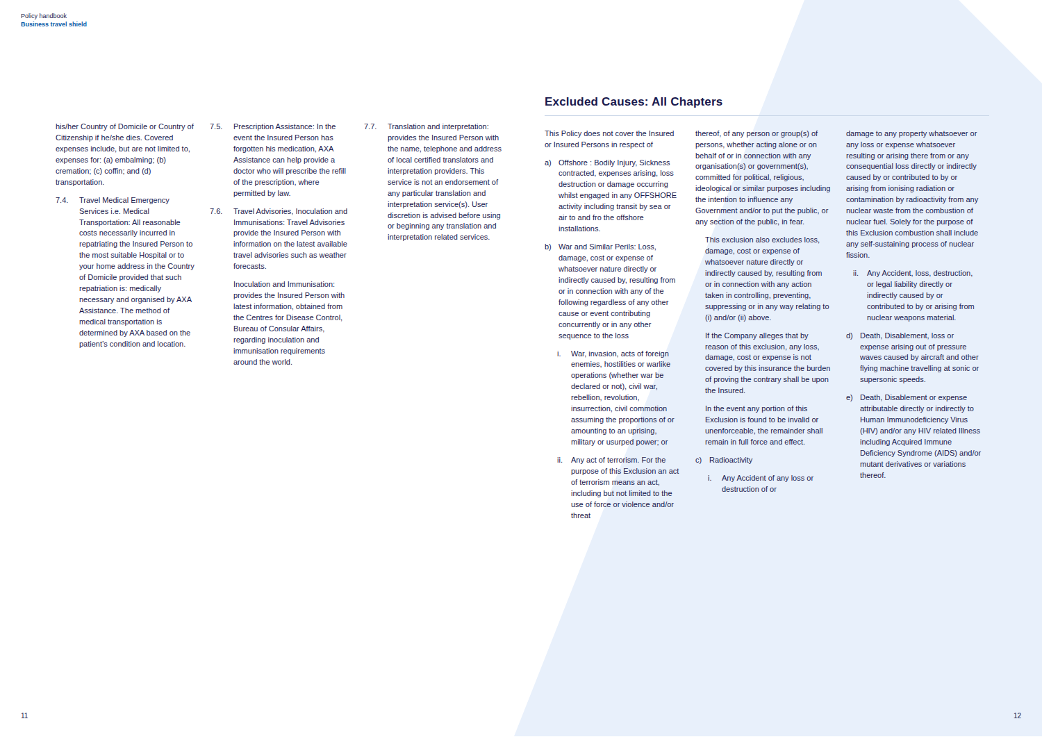Policy handbook
Business travel shield
his/her Country of Domicile or Country of Citizenship if he/she dies. Covered expenses include, but are not limited to, expenses for: (a) embalming; (b) cremation; (c) coffin; and (d) transportation.
7.4.
Travel Medical Emergency Services i.e. Medical Transportation: All reasonable costs necessarily incurred in repatriating the Insured Person to the most suitable Hospital or to your home address in the Country of Domicile provided that such repatriation is: medically necessary and organised by AXA Assistance. The method of medical transportation is determined by AXA based on the patient’s condition and location.
7.5.
Prescription Assistance: In the event the Insured Person has forgotten his medication, AXA Assistance can help provide a doctor who will prescribe the refill of the prescription, where permitted by law.
7.6.
Travel Advisories, Inoculation and Immunisations: Travel Advisories provide the Insured Person with information on the latest available travel advisories such as weather forecasts.
Inoculation and Immunisation: provides the Insured Person with latest information, obtained from the Centres for Disease Control, Bureau of Consular Affairs, regarding inoculation and immunisation requirements around the world.
7.7.
Translation and interpretation: provides the Insured Person with the name, telephone and address of local certified translators and interpretation providers. This service is not an endorsement of any particular translation and interpretation service(s). User discretion is advised before using or beginning any translation and interpretation related services.
Excluded Causes: All Chapters
This Policy does not cover the Insured or Insured Persons in respect of
a)
Offshore : Bodily Injury, Sickness contracted, expenses arising, loss destruction or damage occurring whilst engaged in any OFFSHORE activity including transit by sea or air to and fro the offshore installations.
b)
War and Similar Perils: Loss, damage, cost or expense of whatsoever nature directly or indirectly caused by, resulting from or in connection with any of the following regardless of any other cause or event contributing concurrently or in any other sequence to the loss
i.
War, invasion, acts of foreign enemies, hostilities or warlike operations (whether war be declared or not), civil war, rebellion, revolution, insurrection, civil commotion assuming the proportions of or amounting to an uprising, military or usurped power; or
ii.
Any act of terrorism. For the purpose of this Exclusion an act of terrorism means an act, including but not limited to the use of force or violence and/or threat
thereof, of any person or group(s) of persons, whether acting alone or on behalf of or in connection with any organisation(s) or government(s), committed for political, religious, ideological or similar purposes including the intention to influence any Government and/or to put the public, or any section of the public, in fear.
This exclusion also excludes loss, damage, cost or expense of whatsoever nature directly or indirectly caused by, resulting from or in connection with any action taken in controlling, preventing, suppressing or in any way relating to (i) and/or (ii) above.
If the Company alleges that by reason of this exclusion, any loss, damage, cost or expense is not covered by this insurance the burden of proving the contrary shall be upon the Insured.
In the event any portion of this Exclusion is found to be invalid or unenforceable, the remainder shall remain in full force and effect.
c)
Radioactivity
i.
Any Accident of any loss or destruction of or
damage to any property whatsoever or any loss or expense whatsoever resulting or arising there from or any consequential loss directly or indirectly caused by or contributed to by or arising from ionising radiation or contamination by radioactivity from any nuclear waste from the combustion of nuclear fuel. Solely for the purpose of this Exclusion combustion shall include any self-sustaining process of nuclear fission.
ii.
Any Accident, loss, destruction, or legal liability directly or indirectly caused by or contributed to by or arising from nuclear weapons material.
d)
Death, Disablement, loss or expense arising out of pressure waves caused by aircraft and other flying machine travelling at sonic or supersonic speeds.
e)
Death, Disablement or expense attributable directly or indirectly to Human Immunodeficiency Virus (HIV) and/or any HIV related Illness including Acquired Immune Deficiency Syndrome (AIDS) and/or mutant derivatives or variations thereof.
11
12